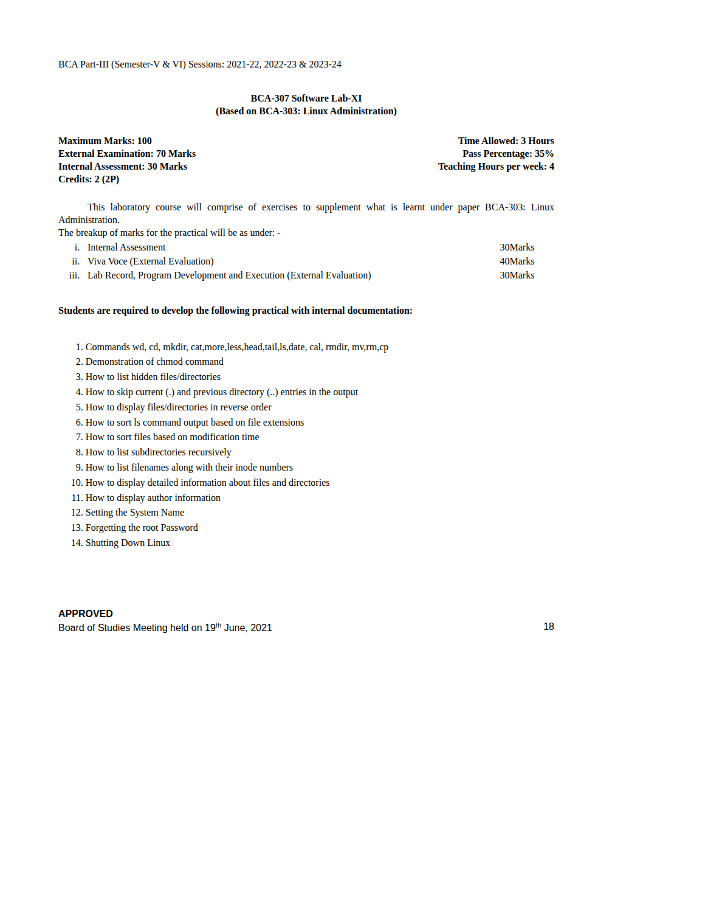BCA Part-III (Semester-V & VI) Sessions: 2021-22, 2022-23 & 2023-24
BCA-307 Software Lab-XI
(Based on BCA-303: Linux Administration)
| Maximum Marks: 100 | Time Allowed: 3 Hours |
| External Examination: 70 Marks | Pass Percentage: 35% |
| Internal Assessment: 30 Marks | Teaching Hours per week: 4 |
| Credits: 2 (2P) | |
This laboratory course will comprise of exercises to supplement what is learnt under paper BCA-303: Linux Administration.
The breakup of marks for the practical will be as under: -
| i. | Internal Assessment | 30Marks |
| ii. | Viva Voce (External Evaluation) | 40Marks |
| iii. | Lab Record, Program Development and Execution (External Evaluation) | 30Marks |
Students are required to develop the following practical with internal documentation:
Commands wd, cd, mkdir, cat,more,less,head,tail,ls,date, cal, rmdir, mv,rm,cp
Demonstration of chmod command
How to list hidden files/directories
How to skip current (.) and previous directory (..) entries in the output
How to display files/directories in reverse order
How to sort ls command output based on file extensions
How to sort files based on modification time
How to list subdirectories recursively
How to list filenames along with their inode numbers
How to display detailed information about files and directories
How to display author information
Setting the System Name
Forgetting the root Password
Shutting Down Linux
APPROVED
Board of Studies Meeting held on 19th June, 202118